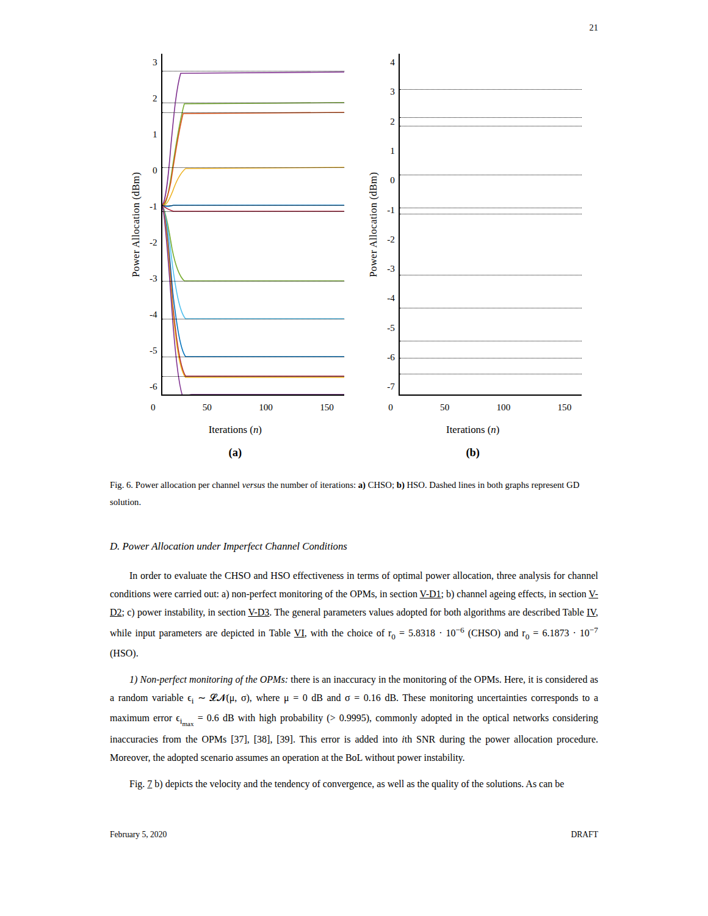21
Power Allocation (dBm)
3 2 1 0 -1 -2 -3 -4 -5 -6
050100150
Iterations (n)
(a)
Power Allocation (dBm)
4 3 2 1 0 -1 -2 -3 -4 -5 -6 -7
050100150
Iterations (n)
(b)
Fig. 6. Power allocation per channel versus the number of iterations: a) CHSO; b) HSO. Dashed lines in both graphs represent GD solution.
D. Power Allocation under Imperfect Channel Conditions
In order to evaluate the CHSO and HSO effectiveness in terms of optimal power allocation, three analysis for channel conditions were carried out: a) non-perfect monitoring of the OPMs, in section V-D1; b) channel ageing effects, in section V-D2; c) power instability, in section V-D3. The general parameters values adopted for both algorithms are described Table IV, while input parameters are depicted in Table VI, with the choice of r0 = 5.8318 · 10−6 (CHSO) and r0 = 6.1873 · 10−7 (HSO).
1) Non-perfect monitoring of the OPMs: there is an inaccuracy in the monitoring of the OPMs. Here, it is considered as a random variable ϵi ∼ 𝓛𝓝(μ, σ), where μ = 0 dB and σ = 0.16 dB. These monitoring uncertainties corresponds to a maximum error ϵimax = 0.6 dB with high probability (> 0.9995), commonly adopted in the optical networks considering inaccuracies from the OPMs [37], [38], [39]. This error is added into ith SNR during the power allocation procedure. Moreover, the adopted scenario assumes an operation at the BoL without power instability.
Fig. 7 b) depicts the velocity and the tendency of convergence, as well as the quality of the solutions. As can be
February 5, 2020 DRAFT